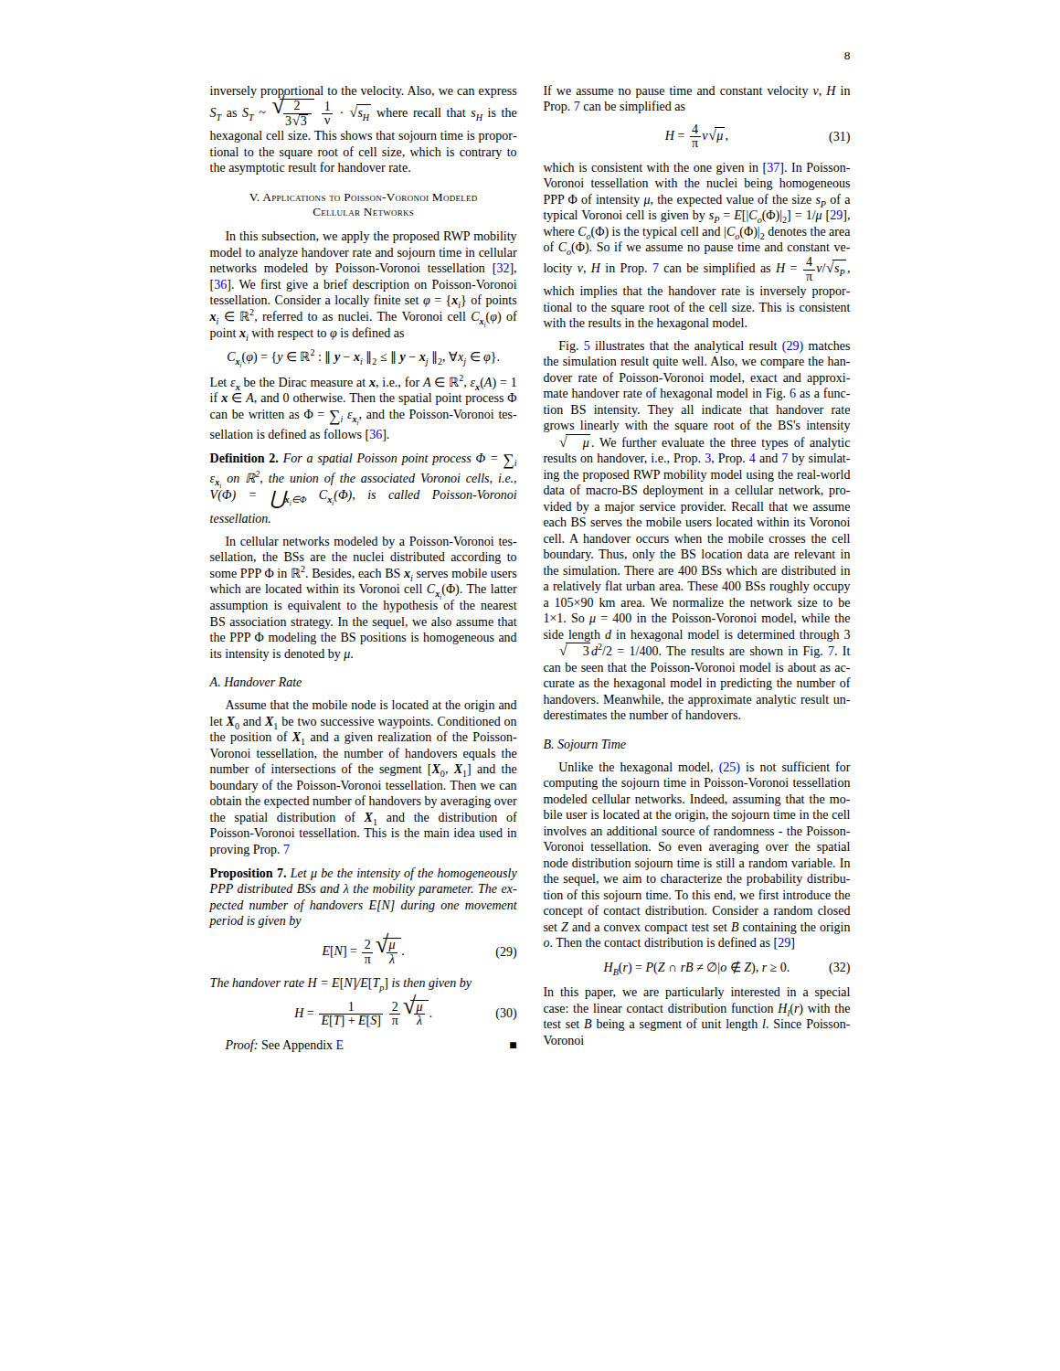8
inversely proportional to the velocity. Also, we can express ST as ST ~ 233 1 ν · sH where recall that sH is the hexagonal cell size. This shows that sojourn time is proportional to the square root of cell size, which is contrary to the asymptotic result for handover rate.
V. Applications to Poisson-Voronoi Modeled
Cellular Networks
In this subsection, we apply the proposed RWP mobility model to analyze handover rate and sojourn time in cellular networks modeled by Poisson-Voronoi tessellation [32], [36]. We first give a brief description on Poisson-Voronoi tessellation. Consider a locally finite set φ = {xi} of points xi ∈ ℝ2, referred to as nuclei. The Voronoi cell Cxi(φ) of point xi with respect to φ is defined as
Cxi(φ) = {y ∈ ℝ2 : ∥ y − xi ∥2 ≤ ∥ y − xj ∥2, ∀xj ∈ φ}.
Let εx be the Dirac measure at x, i.e., for A ∈ ℝ2, εx(A) = 1 if x ∈ A, and 0 otherwise. Then the spatial point process Φ can be written as Φ = ∑i εxi, and the Poisson-Voronoi tessellation is defined as follows [36].
Definition 2. For a spatial Poisson point process Φ = ∑i εxi on ℝ2, the union of the associated Voronoi cells, i.e., V(Φ) = ⋃xi∈Φ Cxi(Φ), is called Poisson-Voronoi tessellation.
In cellular networks modeled by a Poisson-Voronoi tessellation, the BSs are the nuclei distributed according to some PPP Φ in ℝ2. Besides, each BS xi serves mobile users which are located within its Voronoi cell Cxi(Φ). The latter assumption is equivalent to the hypothesis of the nearest BS association strategy. In the sequel, we also assume that the PPP Φ modeling the BS positions is homogeneous and its intensity is denoted by μ.
A. Handover Rate
Assume that the mobile node is located at the origin and let X0 and X1 be two successive waypoints. Conditioned on the position of X1 and a given realization of the Poisson-Voronoi tessellation, the number of handovers equals the number of intersections of the segment [X0, X1] and the boundary of the Poisson-Voronoi tessellation. Then we can obtain the expected number of handovers by averaging over the spatial distribution of X1 and the distribution of Poisson-Voronoi tessellation. This is the main idea used in proving Prop. 7
Proposition 7. Let μ be the intensity of the homogeneously PPP distributed BSs and λ the mobility parameter. The expected number of handovers E[N] during one movement period is given by
E[N] = 2 π μλ. (29)
The handover rate H = E[N]/E[Tp] is then given by
H = 1 E[T] + E[S] 2 π μλ. (30)
Proof: See Appendix E■
If we assume no pause time and constant velocity ν, H in Prop. 7 can be simplified as
H = 4 π νμ, (31)
which is consistent with the one given in [37]. In Poisson-Voronoi tessellation with the nuclei being homogeneous PPP Φ of intensity μ, the expected value of the size sP of a typical Voronoi cell is given by sP = E[|Co(Φ)|2] = 1/μ [29], where Co(Φ) is the typical cell and |Co(Φ)|2 denotes the area of Co(Φ). So if we assume no pause time and constant velocity ν, H in Prop. 7 can be simplified as H = 4 π ν/sP, which implies that the handover rate is inversely proportional to the square root of the cell size. This is consistent with the results in the hexagonal model.
Fig. 5 illustrates that the analytical result (29) matches the simulation result quite well. Also, we compare the handover rate of Poisson-Voronoi model, exact and approximate handover rate of hexagonal model in Fig. 6 as a function BS intensity. They all indicate that handover rate grows linearly with the square root of the BS's intensity μ. We further evaluate the three types of analytic results on handover, i.e., Prop. 3, Prop. 4 and 7 by simulating the proposed RWP mobility model using the real-world data of macro-BS deployment in a cellular network, provided by a major service provider. Recall that we assume each BS serves the mobile users located within its Voronoi cell. A handover occurs when the mobile crosses the cell boundary. Thus, only the BS location data are relevant in the simulation. There are 400 BSs which are distributed in a relatively flat urban area. These 400 BSs roughly occupy a 105×90 km area. We normalize the network size to be 1×1. So μ = 400 in the Poisson-Voronoi model, while the side length d in hexagonal model is determined through 33 d2/2 = 1/400. The results are shown in Fig. 7. It can be seen that the Poisson-Voronoi model is about as accurate as the hexagonal model in predicting the number of handovers. Meanwhile, the approximate analytic result underestimates the number of handovers.
B. Sojourn Time
Unlike the hexagonal model, (25) is not sufficient for computing the sojourn time in Poisson-Voronoi tessellation modeled cellular networks. Indeed, assuming that the mobile user is located at the origin, the sojourn time in the cell involves an additional source of randomness - the Poisson-Voronoi tessellation. So even averaging over the spatial node distribution sojourn time is still a random variable. In the sequel, we aim to characterize the probability distribution of this sojourn time. To this end, we first introduce the concept of contact distribution. Consider a random closed set Z and a convex compact test set B containing the origin o. Then the contact distribution is defined as [29]
HB(r) = P(Z ∩ rB ≠ ∅|o ∉ Z), r ≥ 0. (32)
In this paper, we are particularly interested in a special case: the linear contact distribution function Hl(r) with the test set B being a segment of unit length l. Since Poisson-Voronoi